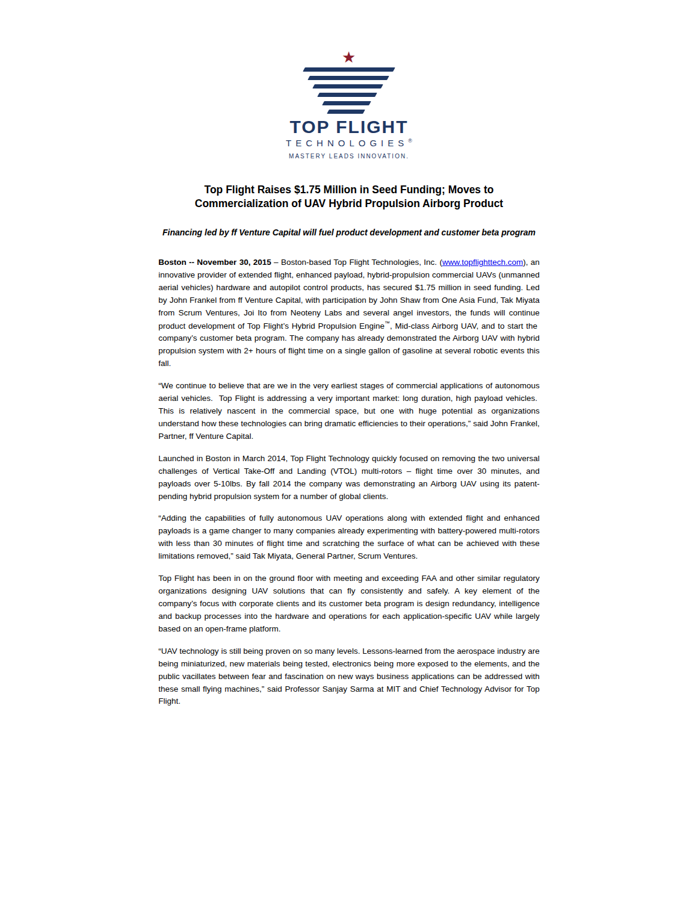★
TOP FLIGHT
TECHNOLOGIES®
MASTERY LEADS INNOVATION.
Top Flight Raises $1.75 Million in Seed Funding; Moves to
Commercialization of UAV Hybrid Propulsion Airborg Product
Financing led by ff Venture Capital will fuel product development and customer beta program
Boston -- November 30, 2015 – Boston-based Top Flight Technologies, Inc. (www.topflighttech.com), an innovative provider of extended flight, enhanced payload, hybrid-propulsion commercial UAVs (unmanned aerial vehicles) hardware and autopilot control products, has secured $1.75 million in seed funding. Led by John Frankel from ff Venture Capital, with participation by John Shaw from One Asia Fund, Tak Miyata from Scrum Ventures, Joi Ito from Neoteny Labs and several angel investors, the funds will continue product development of Top Flight’s Hybrid Propulsion Engine™, Mid-class Airborg UAV, and to start the company’s customer beta program. The company has already demonstrated the Airborg UAV with hybrid propulsion system with 2+ hours of flight time on a single gallon of gasoline at several robotic events this fall.
“We continue to believe that are we in the very earliest stages of commercial applications of autonomous aerial vehicles. Top Flight is addressing a very important market: long duration, high payload vehicles. This is relatively nascent in the commercial space, but one with huge potential as organizations understand how these technologies can bring dramatic efficiencies to their operations,” said John Frankel, Partner, ff Venture Capital.
Launched in Boston in March 2014, Top Flight Technology quickly focused on removing the two universal challenges of Vertical Take-Off and Landing (VTOL) multi-rotors – flight time over 30 minutes, and payloads over 5-10lbs. By fall 2014 the company was demonstrating an Airborg UAV using its patent-pending hybrid propulsion system for a number of global clients.
“Adding the capabilities of fully autonomous UAV operations along with extended flight and enhanced payloads is a game changer to many companies already experimenting with battery-powered multi-rotors with less than 30 minutes of flight time and scratching the surface of what can be achieved with these limitations removed,” said Tak Miyata, General Partner, Scrum Ventures.
Top Flight has been in on the ground floor with meeting and exceeding FAA and other similar regulatory organizations designing UAV solutions that can fly consistently and safely. A key element of the company’s focus with corporate clients and its customer beta program is design redundancy, intelligence and backup processes into the hardware and operations for each application-specific UAV while largely based on an open-frame platform.
“UAV technology is still being proven on so many levels. Lessons-learned from the aerospace industry are being miniaturized, new materials being tested, electronics being more exposed to the elements, and the public vacillates between fear and fascination on new ways business applications can be addressed with these small flying machines,” said Professor Sanjay Sarma at MIT and Chief Technology Advisor for Top Flight.